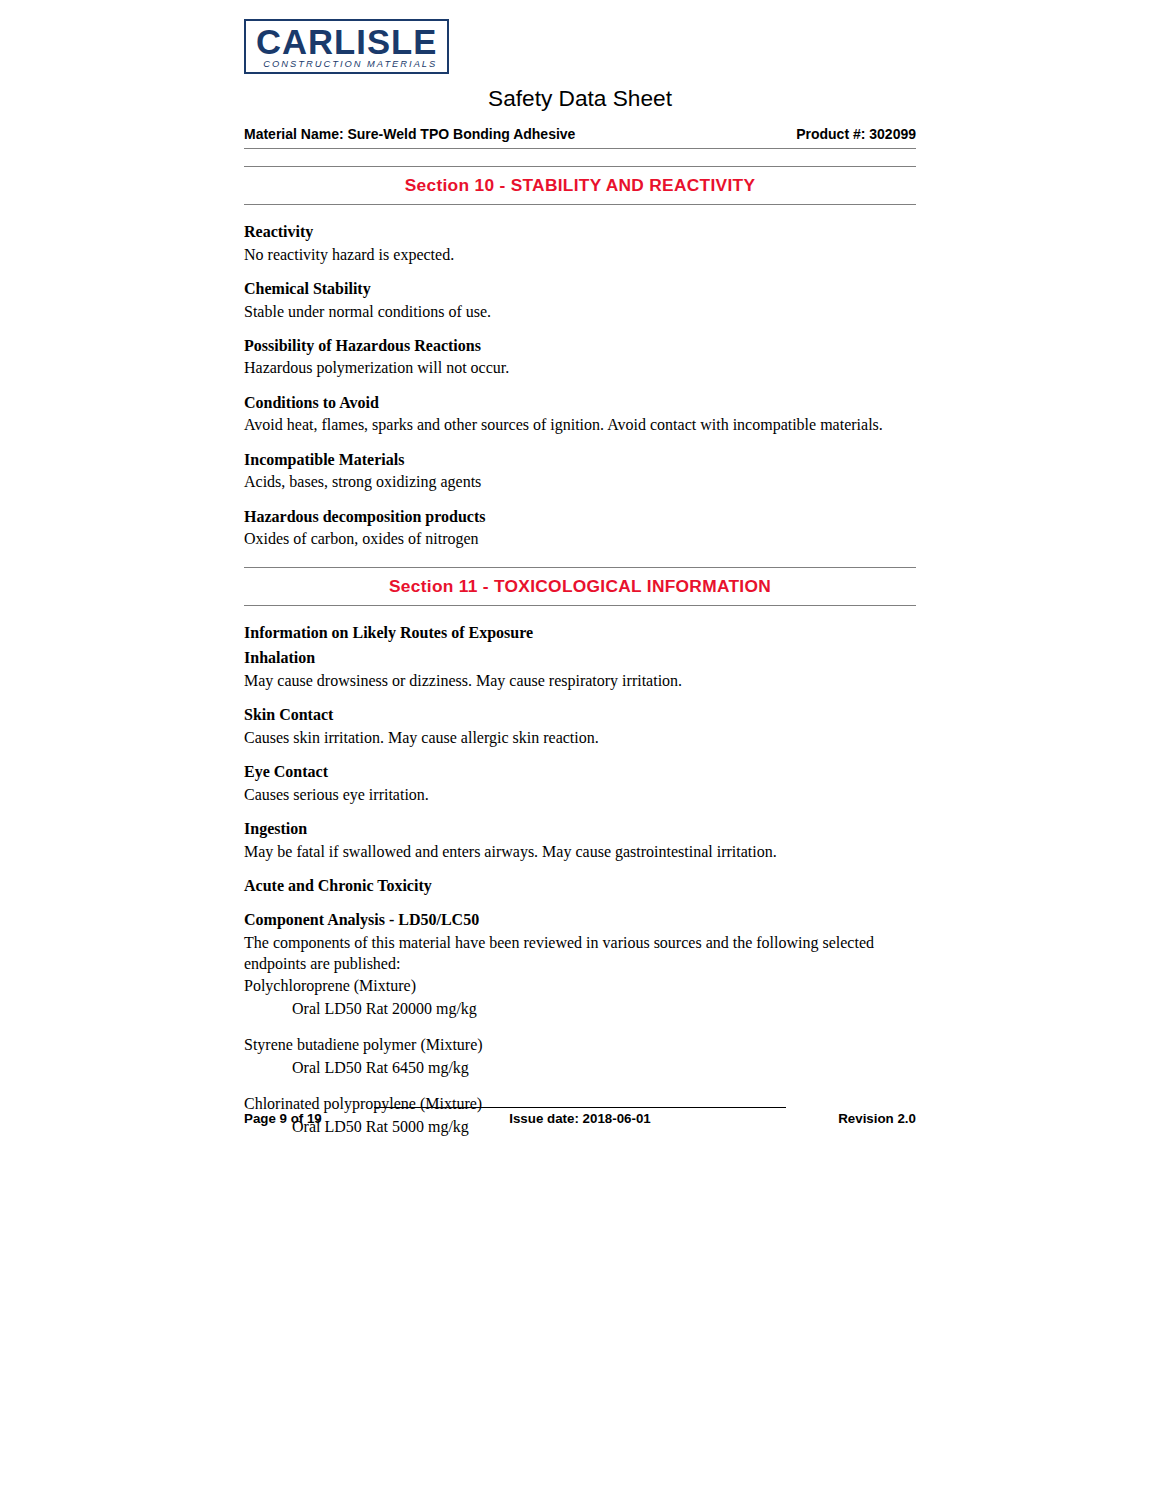CARLISLE
CONSTRUCTION MATERIALS
Safety Data Sheet
Material Name: Sure-Weld TPO Bonding Adhesive
Product #: 302099
Section 10 - STABILITY AND REACTIVITY
Reactivity
No reactivity hazard is expected.
Chemical Stability
Stable under normal conditions of use.
Possibility of Hazardous Reactions
Hazardous polymerization will not occur.
Conditions to Avoid
Avoid heat, flames, sparks and other sources of ignition. Avoid contact with incompatible materials.
Incompatible Materials
Acids, bases, strong oxidizing agents
Hazardous decomposition products
Oxides of carbon, oxides of nitrogen
Section 11 - TOXICOLOGICAL INFORMATION
Information on Likely Routes of Exposure
Inhalation
May cause drowsiness or dizziness. May cause respiratory irritation.
Skin Contact
Causes skin irritation. May cause allergic skin reaction.
Eye Contact
Causes serious eye irritation.
Ingestion
May be fatal if swallowed and enters airways. May cause gastrointestinal irritation.
Acute and Chronic Toxicity
Component Analysis - LD50/LC50
The components of this material have been reviewed in various sources and the following selected endpoints are published:
Polychloroprene (Mixture)
Oral LD50 Rat 20000 mg/kg
Styrene butadiene polymer (Mixture)
Oral LD50 Rat 6450 mg/kg
Chlorinated polypropylene (Mixture)
Oral LD50 Rat 5000 mg/kg
Page 9 of 19
Issue date: 2018-06-01
Revision 2.0